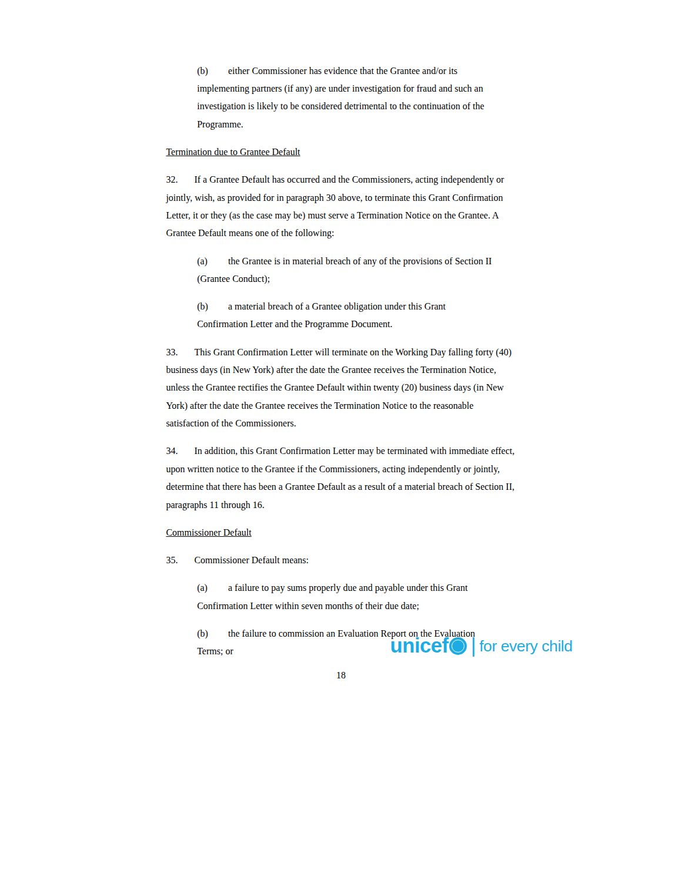(b) either Commissioner has evidence that the Grantee and/or its implementing partners (if any) are under investigation for fraud and such an investigation is likely to be considered detrimental to the continuation of the Programme.
Termination due to Grantee Default
32. If a Grantee Default has occurred and the Commissioners, acting independently or jointly, wish, as provided for in paragraph 30 above, to terminate this Grant Confirmation Letter, it or they (as the case may be) must serve a Termination Notice on the Grantee. A Grantee Default means one of the following:
(a) the Grantee is in material breach of any of the provisions of Section II (Grantee Conduct);
(b) a material breach of a Grantee obligation under this Grant Confirmation Letter and the Programme Document.
33. This Grant Confirmation Letter will terminate on the Working Day falling forty (40) business days (in New York) after the date the Grantee receives the Termination Notice, unless the Grantee rectifies the Grantee Default within twenty (20) business days (in New York) after the date the Grantee receives the Termination Notice to the reasonable satisfaction of the Commissioners.
34. In addition, this Grant Confirmation Letter may be terminated with immediate effect, upon written notice to the Grantee if the Commissioners, acting independently or jointly, determine that there has been a Grantee Default as a result of a material breach of Section II, paragraphs 11 through 16.
Commissioner Default
35. Commissioner Default means:
(a) a failure to pay sums properly due and payable under this Grant Confirmation Letter within seven months of their due date;
(b) the failure to commission an Evaluation Report on the Evaluation Terms; or
unicef |for every child
18